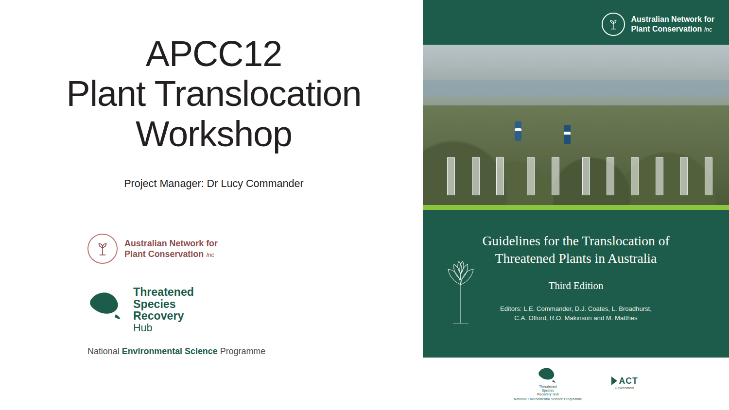APCC12
Plant Translocation
Workshop
Project Manager: Dr Lucy Commander
Australian Network for
Plant Conservation Inc
Threatened
Species
Recovery
Hub
National Environmental Science Programme
Australian Network for
Plant Conservation Inc
Guidelines for the Translocation of
Threatened Plants in Australia
Third Edition
Editors: L.E. Commander, D.J. Coates, L. Broadhurst,
C.A. Offord, R.O. Makinson and M. Matthes
Threatened
Species
Recovery Hub National Environmental Science Programme
ACT
Government